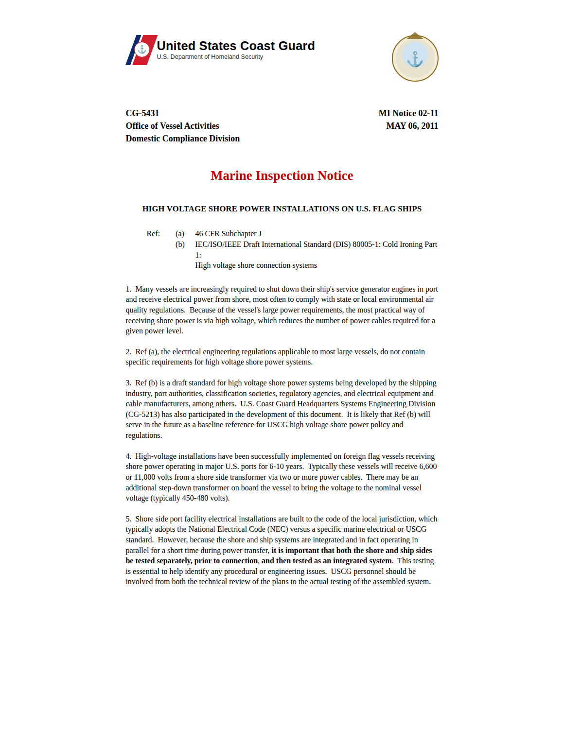⚓
United States Coast Guard
U.S. Department of Homeland Security
CG-5431
Office of Vessel Activities
Domestic Compliance Division
MI Notice 02-11
MAY 06, 2011
Marine Inspection Notice
HIGH VOLTAGE SHORE POWER INSTALLATIONS ON U.S. FLAG SHIPS
| Ref: | (a) | 46 CFR Subchapter J |
| | (b) | IEC/ISO/IEEE Draft International Standard (DIS) 80005-1: Cold Ironing Part 1: |
| | | High voltage shore connection systems |
1. Many vessels are increasingly required to shut down their ship's service generator engines in port and receive electrical power from shore, most often to comply with state or local environmental air quality regulations. Because of the vessel's large power requirements, the most practical way of receiving shore power is via high voltage, which reduces the number of power cables required for a given power level.
2. Ref (a), the electrical engineering regulations applicable to most large vessels, do not contain specific requirements for high voltage shore power systems.
3. Ref (b) is a draft standard for high voltage shore power systems being developed by the shipping industry, port authorities, classification societies, regulatory agencies, and electrical equipment and cable manufacturers, among others. U.S. Coast Guard Headquarters Systems Engineering Division (CG-5213) has also participated in the development of this document. It is likely that Ref (b) will serve in the future as a baseline reference for USCG high voltage shore power policy and regulations.
4. High-voltage installations have been successfully implemented on foreign flag vessels receiving shore power operating in major U.S. ports for 6-10 years. Typically these vessels will receive 6,600 or 11,000 volts from a shore side transformer via two or more power cables. There may be an additional step-down transformer on board the vessel to bring the voltage to the nominal vessel voltage (typically 450-480 volts).
5. Shore side port facility electrical installations are built to the code of the local jurisdiction, which typically adopts the National Electrical Code (NEC) versus a specific marine electrical or USCG standard. However, because the shore and ship systems are integrated and in fact operating in parallel for a short time during power transfer, it is important that both the shore and ship sides be tested separately, prior to connection, and then tested as an integrated system. This testing is essential to help identify any procedural or engineering issues. USCG personnel should be involved from both the technical review of the plans to the actual testing of the assembled system.